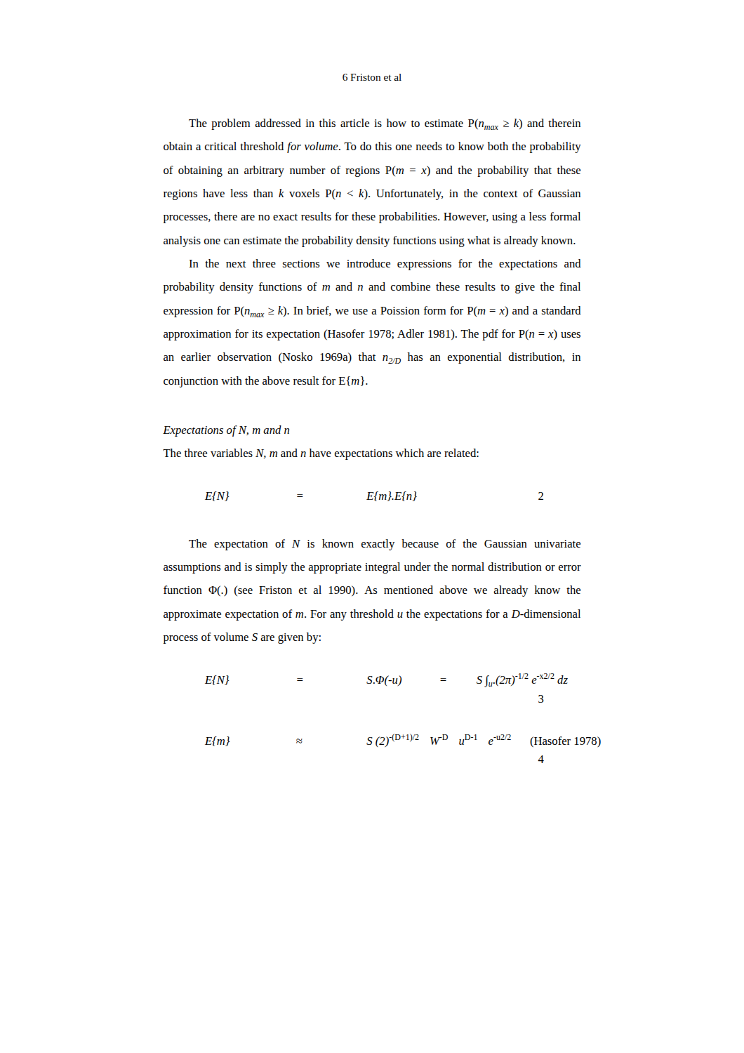6 Friston et al
The problem addressed in this article is how to estimate P(nmax ≥ k) and therein obtain a critical threshold for volume. To do this one needs to know both the probability of obtaining an arbitrary number of regions P(m = x) and the probability that these regions have less than k voxels P(n < k). Unfortunately, in the context of Gaussian processes, there are no exact results for these probabilities. However, using a less formal analysis one can estimate the probability density functions using what is already known.
In the next three sections we introduce expressions for the expectations and probability density functions of m and n and combine these results to give the final expression for P(nmax ≥ k). In brief, we use a Poission form for P(m = x) and a standard approximation for its expectation (Hasofer 1978; Adler 1981). The pdf for P(n = x) uses an earlier observation (Nosko 1969a) that n2/D has an exponential distribution, in conjunction with the above result for E{m}.
Expectations of N, m and n
The three variables N, m and n have expectations which are related:
E{N}=E{m}.E{n}2
The expectation of N is known exactly because of the Gaussian univariate assumptions and is simply the appropriate integral under the normal distribution or error function Φ(.) (see Friston et al 1990). As mentioned above we already know the approximate expectation of m. For any threshold u the expectations for a D-dimensional process of volume S are given by:
E{N}=S. Φ(-u) = S ∫u.(2π)-1/2 e-x2/2 dz 3
E{m}≈S (2)-(D+1)/2 W-D uD-1 e-u2/2 (Hasofer 1978) 4